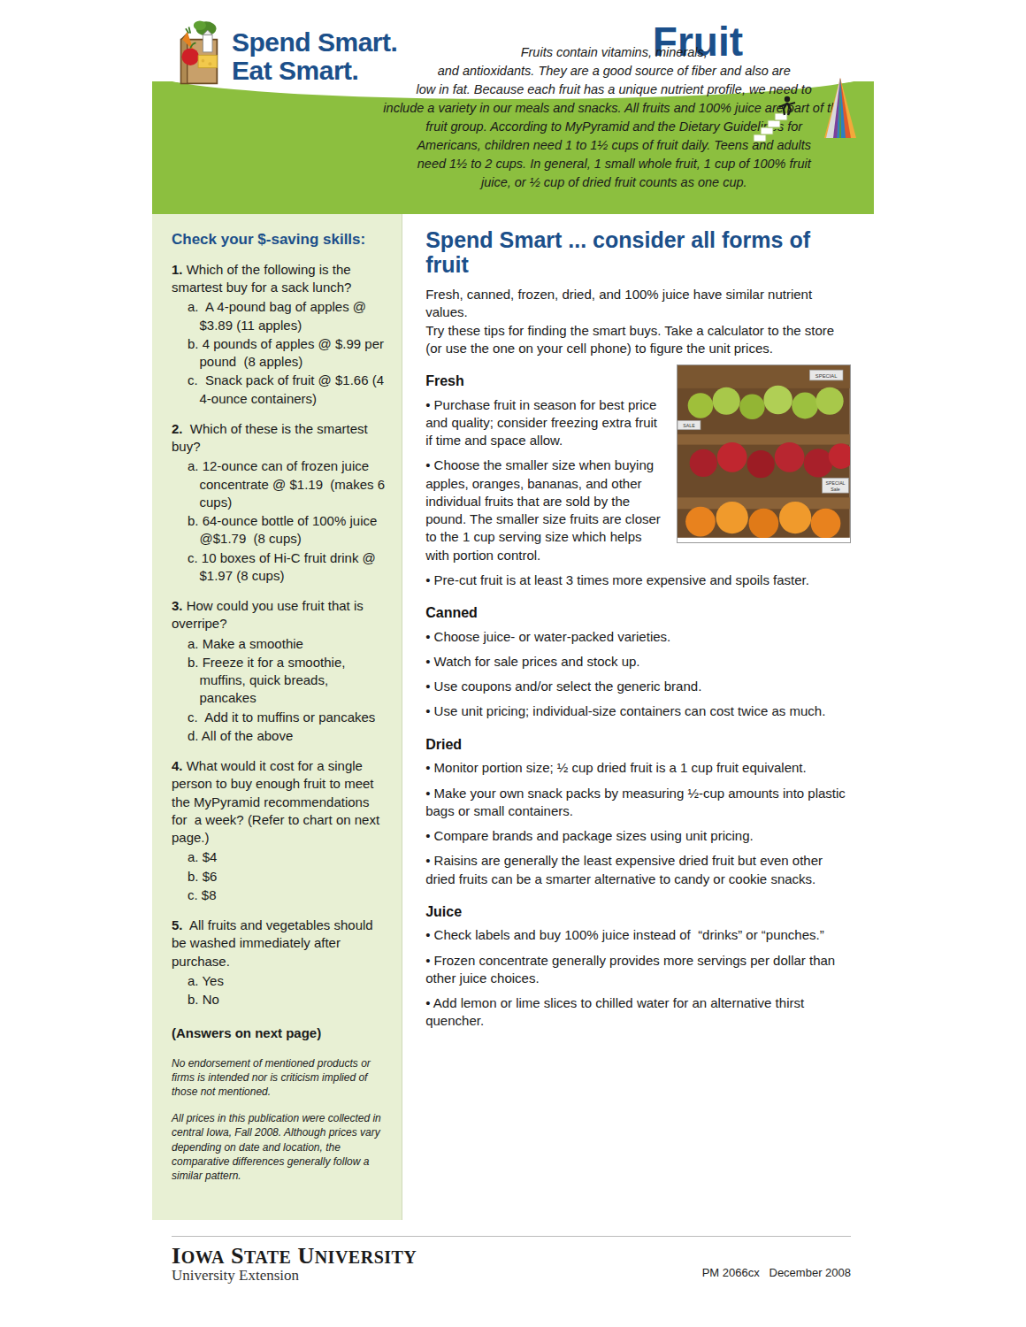Spend Smart. Eat Smart.
Fruit
Fruits contain vitamins, minerals,
and antioxidants. They are a good source of fiber and also are
low in fat. Because each fruit has a unique nutrient profile, we need to
include a variety in our meals and snacks. All fruits and 100% juice are part of the
fruit group. According to MyPyramid and the Dietary Guidelines for
Americans, children need 1 to 1½ cups of fruit daily. Teens and adults
need 1½ to 2 cups. In general, 1 small whole fruit, 1 cup of 100% fruit
juice, or ½ cup of dried fruit counts as one cup.
Check your $-saving skills:
1. Which of the following is the smartest buy for a sack lunch?
a. A 4-pound bag of apples @ $3.89 (11 apples)
b. 4 pounds of apples @ $.99 per pound (8 apples)
c. Snack pack of fruit @ $1.66 (4 4-ounce containers)
2. Which of these is the smartest buy?
a. 12-ounce can of frozen juice concentrate @ $1.19 (makes 6 cups)
b. 64-ounce bottle of 100% juice @$1.79 (8 cups)
c. 10 boxes of Hi-C fruit drink @ $1.97 (8 cups)
3. How could you use fruit that is overripe?
a. Make a smoothie
b. Freeze it for a smoothie, muffins, quick breads, pancakes
c. Add it to muffins or pancakes
d. All of the above
4. What would it cost for a single person to buy enough fruit to meet the MyPyramid recommendations for a week? (Refer to chart on next page.)
a. $4
b. $6
c. $8
5. All fruits and vegetables should be washed immediately after purchase.
a. Yes
b. No
(Answers on next page)
No endorsement of mentioned products or firms is intended nor is criticism implied of those not mentioned.
All prices in this publication were collected in central Iowa, Fall 2008. Although prices vary depending on date and location, the comparative differences generally follow a similar pattern.
Spend Smart ... consider all forms of fruit
Fresh, canned, frozen, dried, and 100% juice have similar nutrient values.
Try these tips for finding the smart buys. Take a calculator to the store (or use the one on your cell phone) to figure the unit prices.
SPECIAL SALE SPECIAL Sale
Fresh
• Purchase fruit in season for best price and quality; consider freezing extra fruit if time and space allow.
• Choose the smaller size when buying apples, oranges, bananas, and other individual fruits that are sold by the pound. The smaller size fruits are closer to the 1 cup serving size which helps with portion control.
• Pre-cut fruit is at least 3 times more expensive and spoils faster.
Canned
• Choose juice- or water-packed varieties.
• Watch for sale prices and stock up.
• Use coupons and/or select the generic brand.
• Use unit pricing; individual-size containers can cost twice as much.
Dried
• Monitor portion size; ½ cup dried fruit is a 1 cup fruit equivalent.
• Make your own snack packs by measuring ½-cup amounts into plastic bags or small containers.
• Compare brands and package sizes using unit pricing.
• Raisins are generally the least expensive dried fruit but even other dried fruits can be a smarter alternative to candy or cookie snacks.
Juice
• Check labels and buy 100% juice instead of “drinks” or “punches.”
• Frozen concentrate generally provides more servings per dollar than other juice choices.
• Add lemon or lime slices to chilled water for an alternative thirst quencher.
IOWA STATE UNIVERSITY
University Extension
PM 2066cx December 2008